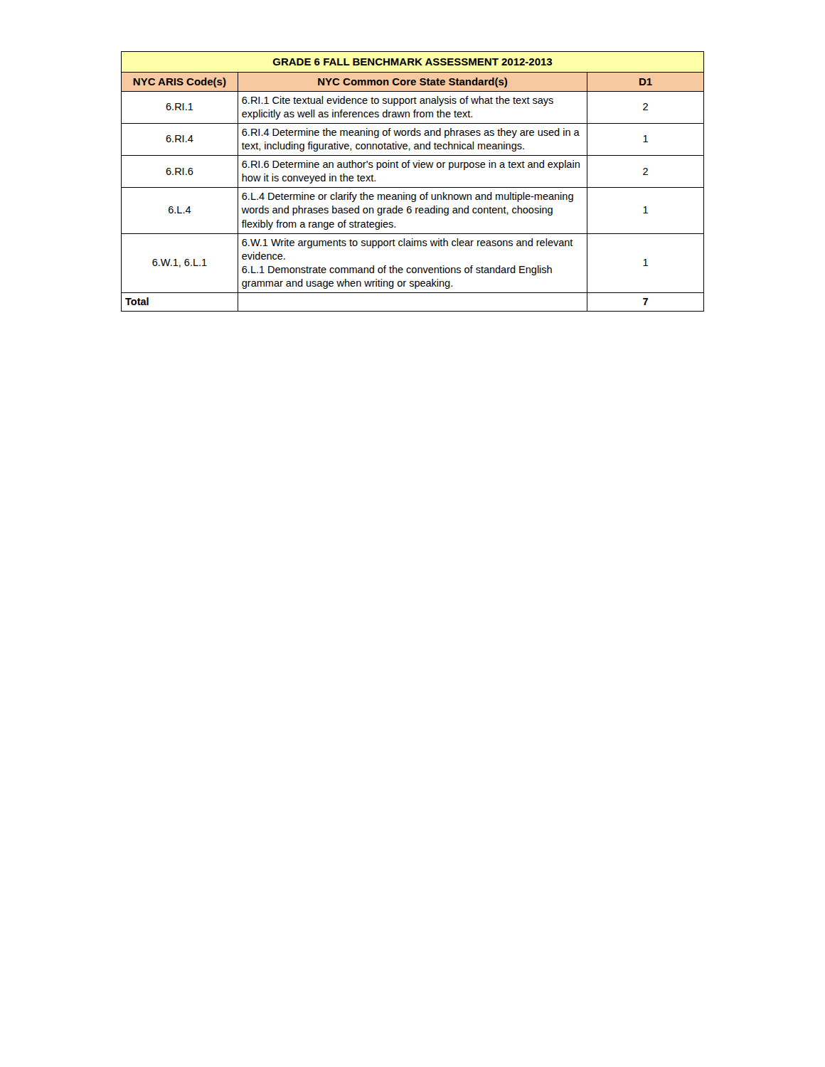| GRADE 6 FALL BENCHMARK ASSESSMENT 2012-2013 |
| --- |
| NYC ARIS Code(s) | NYC Common Core State Standard(s) | D1 |
| 6.RI.1 | 6.RI.1 Cite textual evidence to support analysis of what the text says explicitly as well as inferences drawn from the text. | 2 |
| 6.RI.4 | 6.RI.4 Determine the meaning of words and phrases as they are used in a text, including figurative, connotative, and technical meanings. | 1 |
| 6.RI.6 | 6.RI.6 Determine an author's point of view or purpose in a text and explain how it is conveyed in the text. | 2 |
| 6.L.4 | 6.L.4 Determine or clarify the meaning of unknown and multiple-meaning words and phrases based on grade 6 reading and content, choosing flexibly from a range of strategies. | 1 |
| 6.W.1, 6.L.1 | 6.W.1 Write arguments to support claims with clear reasons and relevant evidence. 6.L.1 Demonstrate command of the conventions of standard English grammar and usage when writing or speaking. | 1 |
| Total | | 7 |